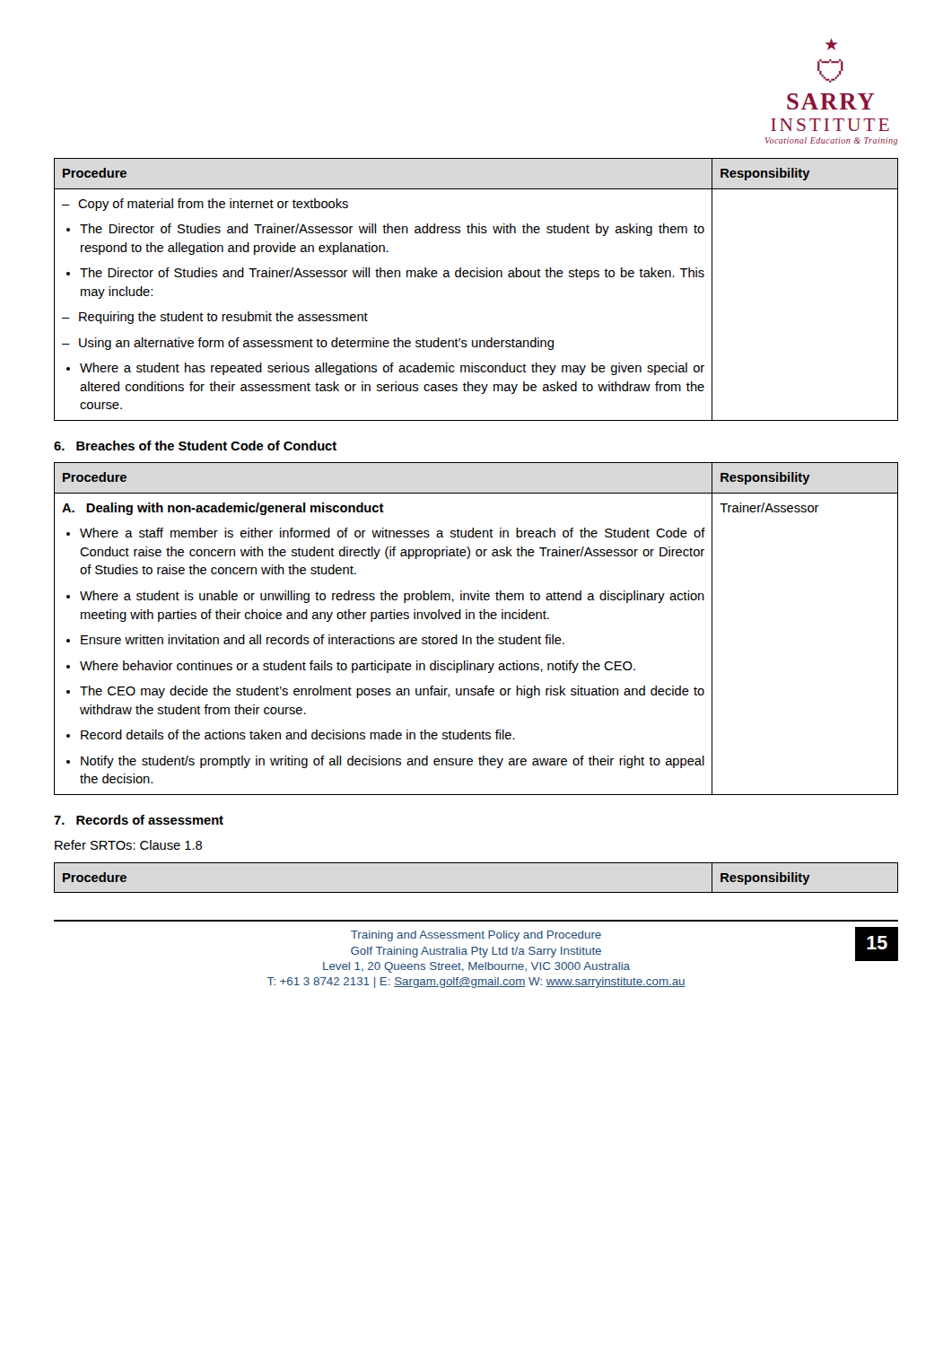★
🛡
SARRY
INSTITUTE
Vocational Education & Training
| Procedure | Responsibility |
| --- | --- |
| Copy of material from the internet or textbooks The Director of Studies and Trainer/Assessor will then address this with the student by asking them to respond to the allegation and provide an explanation. The Director of Studies and Trainer/Assessor will then make a decision about the steps to be taken. This may include: Requiring the student to resubmit the assessment Using an alternative form of assessment to determine the student’s understanding Where a student has repeated serious allegations of academic misconduct they may be given special or altered conditions for their assessment task or in serious cases they may be asked to withdraw from the course. | |
6. Breaches of the Student Code of Conduct
| Procedure | Responsibility |
| --- | --- |
| A. Dealing with non-academic/general misconduct Where a staff member is either informed of or witnesses a student in breach of the Student Code of Conduct raise the concern with the student directly (if appropriate) or ask the Trainer/Assessor or Director of Studies to raise the concern with the student. Where a student is unable or unwilling to redress the problem, invite them to attend a disciplinary action meeting with parties of their choice and any other parties involved in the incident. Ensure written invitation and all records of interactions are stored In the student file. Where behavior continues or a student fails to participate in disciplinary actions, notify the CEO. The CEO may decide the student’s enrolment poses an unfair, unsafe or high risk situation and decide to withdraw the student from their course. Record details of the actions taken and decisions made in the students file. Notify the student/s promptly in writing of all decisions and ensure they are aware of their right to appeal the decision. | Trainer/Assessor |
7. Records of assessment
Refer SRTOs: Clause 1.8
| Procedure | Responsibility |
| --- | --- |
15
Training and Assessment Policy and Procedure
Golf Training Australia Pty Ltd t/a Sarry Institute
Level 1, 20 Queens Street, Melbourne, VIC 3000 Australia
T: +61 3 8742 2131 | E: Sargam.golf@gmail.com W: www.sarryinstitute.com.au